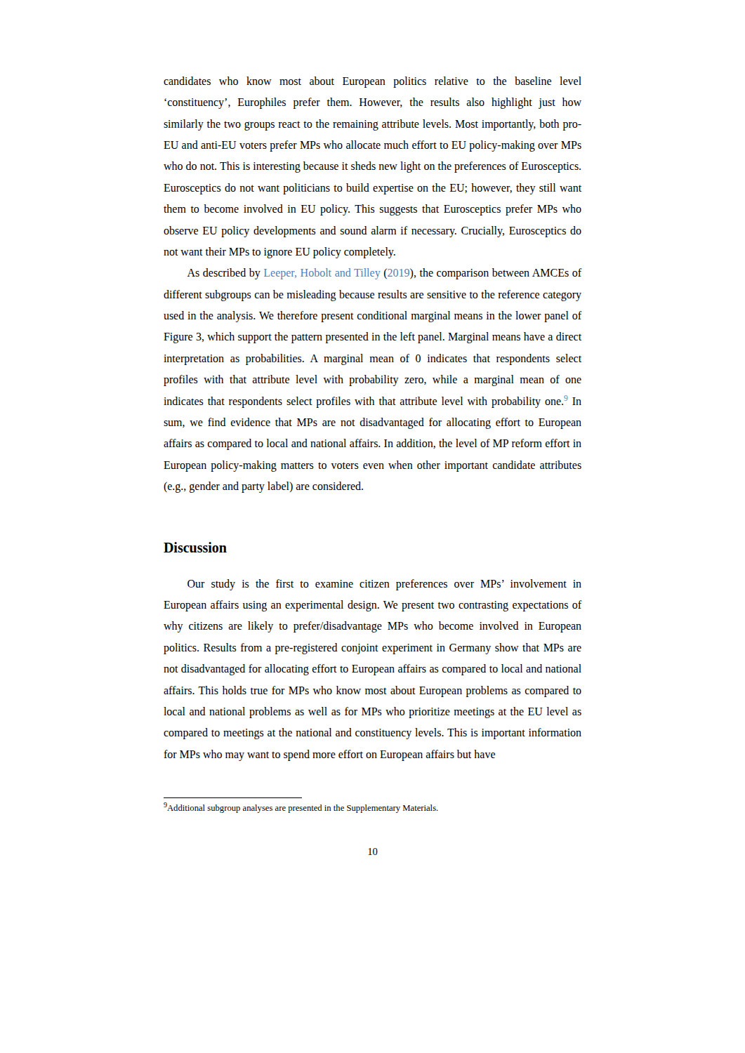candidates who know most about European politics relative to the baseline level ‘constituency’, Europhiles prefer them. However, the results also highlight just how similarly the two groups react to the remaining attribute levels. Most importantly, both pro-EU and anti-EU voters prefer MPs who allocate much effort to EU policy-making over MPs who do not. This is interesting because it sheds new light on the preferences of Eurosceptics. Eurosceptics do not want politicians to build expertise on the EU; however, they still want them to become involved in EU policy. This suggests that Eurosceptics prefer MPs who observe EU policy developments and sound alarm if necessary. Crucially, Eurosceptics do not want their MPs to ignore EU policy completely.
As described by Leeper, Hobolt and Tilley (2019), the comparison between AMCEs of different subgroups can be misleading because results are sensitive to the reference category used in the analysis. We therefore present conditional marginal means in the lower panel of Figure 3, which support the pattern presented in the left panel. Marginal means have a direct interpretation as probabilities. A marginal mean of 0 indicates that respondents select profiles with that attribute level with probability zero, while a marginal mean of one indicates that respondents select profiles with that attribute level with probability one.9 In sum, we find evidence that MPs are not disadvantaged for allocating effort to European affairs as compared to local and national affairs. In addition, the level of MP reform effort in European policy-making matters to voters even when other important candidate attributes (e.g., gender and party label) are considered.
Discussion
Our study is the first to examine citizen preferences over MPs’ involvement in European affairs using an experimental design. We present two contrasting expectations of why citizens are likely to prefer/disadvantage MPs who become involved in European politics. Results from a pre-registered conjoint experiment in Germany show that MPs are not disadvantaged for allocating effort to European affairs as compared to local and national affairs. This holds true for MPs who know most about European problems as compared to local and national problems as well as for MPs who prioritize meetings at the EU level as compared to meetings at the national and constituency levels. This is important information for MPs who may want to spend more effort on European affairs but have
9Additional subgroup analyses are presented in the Supplementary Materials.
10